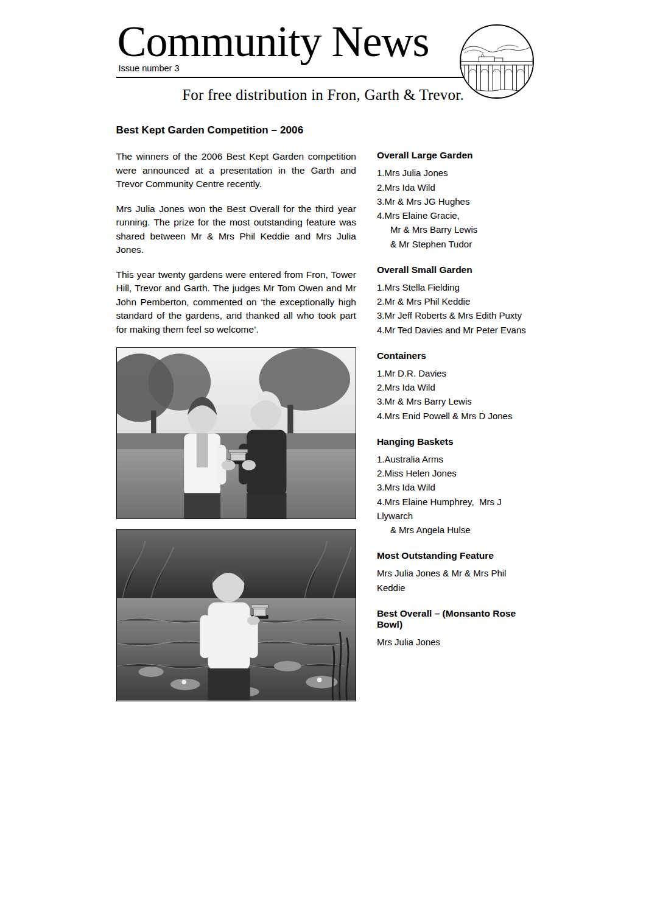Community News
Issue number 3 Autumn 2006
For free distribution in Fron, Garth & Trevor.
Best Kept Garden Competition – 2006
The winners of the 2006 Best Kept Garden competition were announced at a presentation in the Garth and Trevor Community Centre recently.
Mrs Julia Jones won the Best Overall for the third year running. The prize for the most outstanding feature was shared between Mr & Mrs Phil Keddie and Mrs Julia Jones.
This year twenty gardens were entered from Fron, Tower Hill, Trevor and Garth. The judges Mr Tom Owen and Mr John Pemberton, commented on ‘the exceptionally high standard of the gardens, and thanked all who took part for making them feel so welcome’.
Overall Large Garden
Mrs Julia Jones
Mrs Ida Wild
Mr & Mrs JG Hughes
Mrs Elaine Gracie, Mr & Mrs Barry Lewis & Mr Stephen Tudor
Overall Small Garden
Mrs Stella Fielding
Mr & Mrs Phil Keddie
Mr Jeff Roberts & Mrs Edith Puxty
Mr Ted Davies and Mr Peter Evans
Containers
Mr D.R. Davies
Mrs Ida Wild
Mr & Mrs Barry Lewis
Mrs Enid Powell & Mrs D Jones
Hanging Baskets
Australia Arms
Miss Helen Jones
Mrs Ida Wild
Mrs Elaine Humphrey, Mrs J Llywarch & Mrs Angela Hulse
Most Outstanding Feature
Mrs Julia Jones & Mr & Mrs Phil Keddie
Best Overall – (Monsanto Rose Bowl)
Mrs Julia Jones